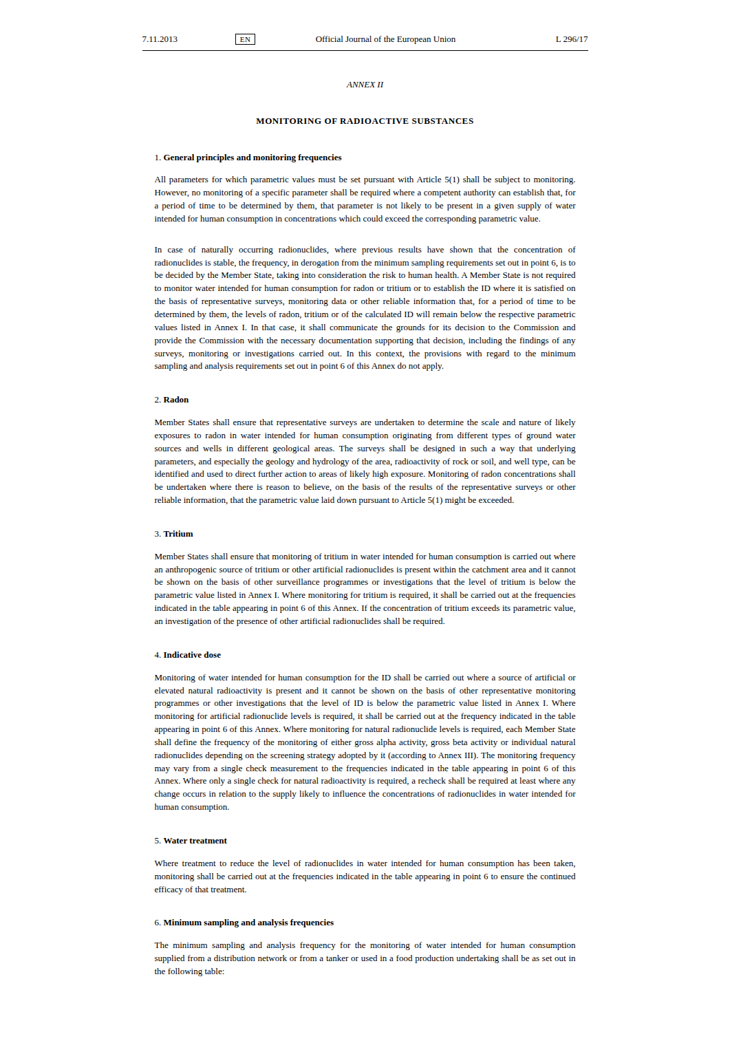7.11.2013
EN
Official Journal of the European Union
L 296/17
ANNEX II
MONITORING OF RADIOACTIVE SUBSTANCES
1. General principles and monitoring frequencies
All parameters for which parametric values must be set pursuant with Article 5(1) shall be subject to monitoring. However, no monitoring of a specific parameter shall be required where a competent authority can establish that, for a period of time to be determined by them, that parameter is not likely to be present in a given supply of water intended for human consumption in concentrations which could exceed the corresponding parametric value.
In case of naturally occurring radionuclides, where previous results have shown that the concentration of radionuclides is stable, the frequency, in derogation from the minimum sampling requirements set out in point 6, is to be decided by the Member State, taking into consideration the risk to human health. A Member State is not required to monitor water intended for human consumption for radon or tritium or to establish the ID where it is satisfied on the basis of representative surveys, monitoring data or other reliable information that, for a period of time to be determined by them, the levels of radon, tritium or of the calculated ID will remain below the respective parametric values listed in Annex I. In that case, it shall communicate the grounds for its decision to the Commission and provide the Commission with the necessary documentation supporting that decision, including the findings of any surveys, monitoring or investigations carried out. In this context, the provisions with regard to the minimum sampling and analysis requirements set out in point 6 of this Annex do not apply.
2. Radon
Member States shall ensure that representative surveys are undertaken to determine the scale and nature of likely exposures to radon in water intended for human consumption originating from different types of ground water sources and wells in different geological areas. The surveys shall be designed in such a way that underlying parameters, and especially the geology and hydrology of the area, radioactivity of rock or soil, and well type, can be identified and used to direct further action to areas of likely high exposure. Monitoring of radon concentrations shall be undertaken where there is reason to believe, on the basis of the results of the representative surveys or other reliable information, that the parametric value laid down pursuant to Article 5(1) might be exceeded.
3. Tritium
Member States shall ensure that monitoring of tritium in water intended for human consumption is carried out where an anthropogenic source of tritium or other artificial radionuclides is present within the catchment area and it cannot be shown on the basis of other surveillance programmes or investigations that the level of tritium is below the parametric value listed in Annex I. Where monitoring for tritium is required, it shall be carried out at the frequencies indicated in the table appearing in point 6 of this Annex. If the concentration of tritium exceeds its parametric value, an investigation of the presence of other artificial radionuclides shall be required.
4. Indicative dose
Monitoring of water intended for human consumption for the ID shall be carried out where a source of artificial or elevated natural radioactivity is present and it cannot be shown on the basis of other representative monitoring programmes or other investigations that the level of ID is below the parametric value listed in Annex I. Where monitoring for artificial radionuclide levels is required, it shall be carried out at the frequency indicated in the table appearing in point 6 of this Annex. Where monitoring for natural radionuclide levels is required, each Member State shall define the frequency of the monitoring of either gross alpha activity, gross beta activity or individual natural radionuclides depending on the screening strategy adopted by it (according to Annex III). The monitoring frequency may vary from a single check measurement to the frequencies indicated in the table appearing in point 6 of this Annex. Where only a single check for natural radioactivity is required, a recheck shall be required at least where any change occurs in relation to the supply likely to influence the concentrations of radionuclides in water intended for human consumption.
5. Water treatment
Where treatment to reduce the level of radionuclides in water intended for human consumption has been taken, monitoring shall be carried out at the frequencies indicated in the table appearing in point 6 to ensure the continued efficacy of that treatment.
6. Minimum sampling and analysis frequencies
The minimum sampling and analysis frequency for the monitoring of water intended for human consumption supplied from a distribution network or from a tanker or used in a food production undertaking shall be as set out in the following table: